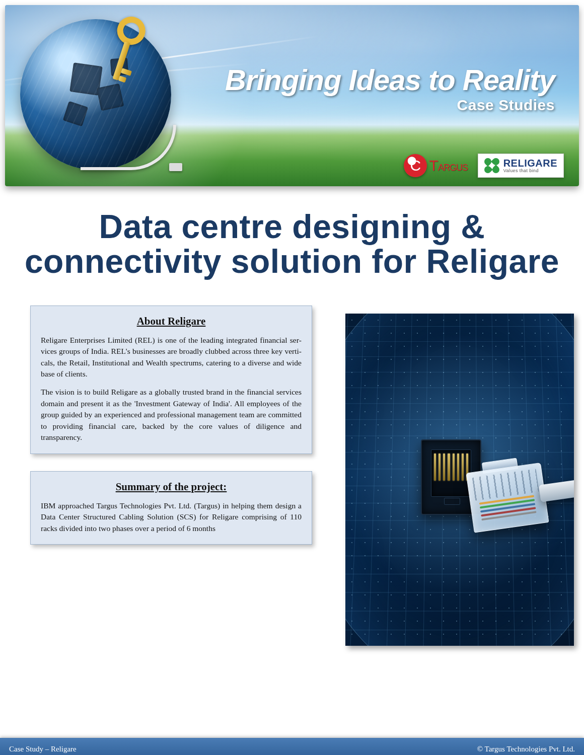Bringing Ideas to Reality Case Studies
TARGUS
RELIGARE
Values that bind
Data centre designing &
connectivity solution for Religare
About Religare
Religare Enterprises Limited (REL) is one of the leading integrated financial services groups of India. REL's businesses are broadly clubbed across three key verticals, the Retail, Institutional and Wealth spectrums, catering to a diverse and wide base of clients.
The vision is to build Religare as a globally trusted brand in the financial services domain and present it as the 'Investment Gateway of India'. All employees of the group guided by an experienced and professional management team are committed to providing financial care, backed by the core values of diligence and transparency.
Summary of the project:
IBM approached Targus Technologies Pvt. Ltd. (Targus) in helping them design a Data Center Structured Cabling Solution (SCS) for Religare comprising of 110 racks divided into two phases over a period of 6 months
Case Study – Religare
© Targus Technologies Pvt. Ltd.